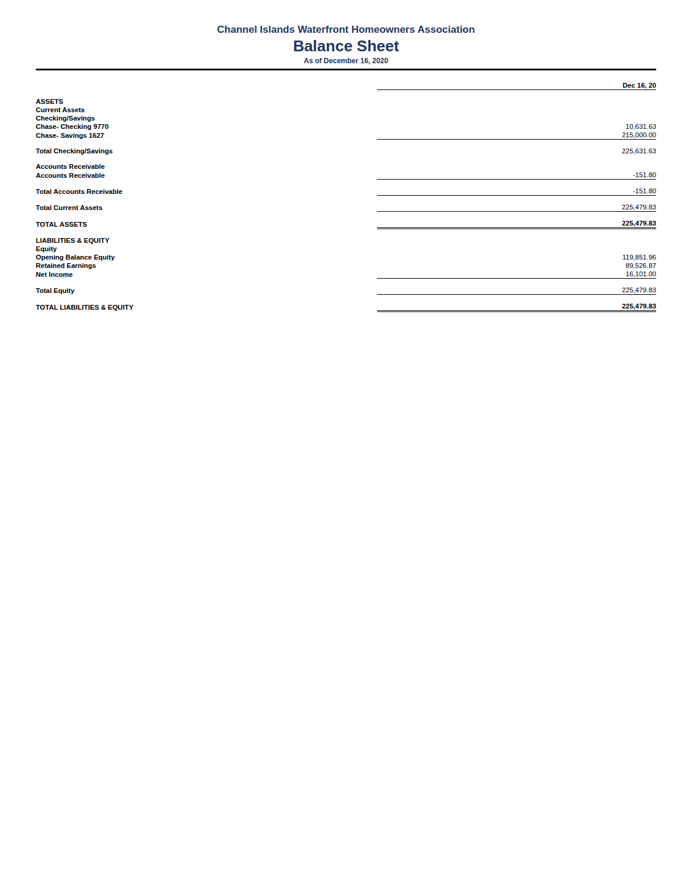Channel Islands Waterfront Homeowners Association
Balance Sheet
As of December 16, 2020
| | Dec 16, 20 |
| ASSETS | |
| Current Assets | |
| Checking/Savings | |
| Chase- Checking 9770 | 10,631.63 |
| Chase- Savings 1627 | 215,000.00 |
| Total Checking/Savings | 225,631.63 |
| Accounts Receivable | |
| Accounts Receivable | -151.80 |
| Total Accounts Receivable | -151.80 |
| Total Current Assets | 225,479.83 |
| TOTAL ASSETS | 225,479.83 |
| LIABILITIES & EQUITY | |
| Equity | |
| Opening Balance Equity | 119,851.96 |
| Retained Earnings | 89,526.87 |
| Net Income | 16,101.00 |
| Total Equity | 225,479.83 |
| TOTAL LIABILITIES & EQUITY | 225,479.83 |